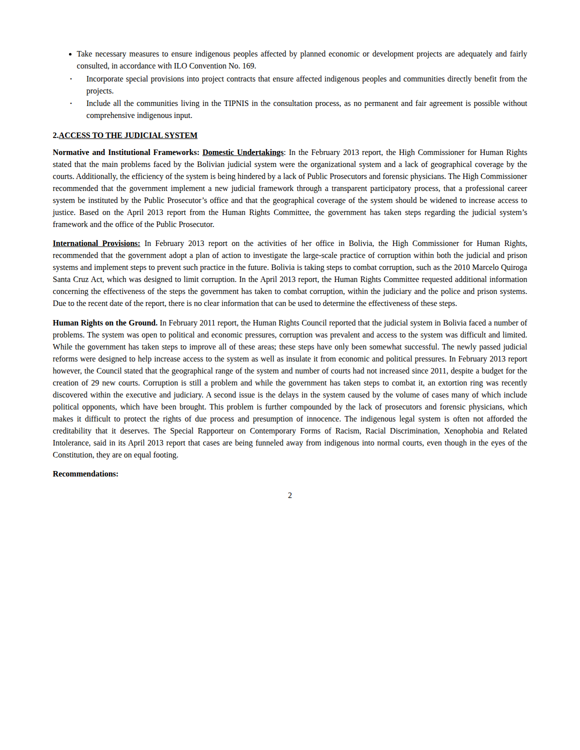Take necessary measures to ensure indigenous peoples affected by planned economic or development projects are adequately and fairly consulted, in accordance with ILO Convention No. 169.
Incorporate special provisions into project contracts that ensure affected indigenous peoples and communities directly benefit from the projects.
Include all the communities living in the TIPNIS in the consultation process, as no permanent and fair agreement is possible without comprehensive indigenous input.
2. ACCESS TO THE JUDICIAL SYSTEM
Normative and Institutional Frameworks: Domestic Undertakings: In the February 2013 report, the High Commissioner for Human Rights stated that the main problems faced by the Bolivian judicial system were the organizational system and a lack of geographical coverage by the courts. Additionally, the efficiency of the system is being hindered by a lack of Public Prosecutors and forensic physicians. The High Commissioner recommended that the government implement a new judicial framework through a transparent participatory process, that a professional career system be instituted by the Public Prosecutor’s office and that the geographical coverage of the system should be widened to increase access to justice. Based on the April 2013 report from the Human Rights Committee, the government has taken steps regarding the judicial system’s framework and the office of the Public Prosecutor.
International Provisions: In February 2013 report on the activities of her office in Bolivia, the High Commissioner for Human Rights, recommended that the government adopt a plan of action to investigate the large-scale practice of corruption within both the judicial and prison systems and implement steps to prevent such practice in the future. Bolivia is taking steps to combat corruption, such as the 2010 Marcelo Quiroga Santa Cruz Act, which was designed to limit corruption. In the April 2013 report, the Human Rights Committee requested additional information concerning the effectiveness of the steps the government has taken to combat corruption, within the judiciary and the police and prison systems. Due to the recent date of the report, there is no clear information that can be used to determine the effectiveness of these steps.
Human Rights on the Ground. In February 2011 report, the Human Rights Council reported that the judicial system in Bolivia faced a number of problems. The system was open to political and economic pressures, corruption was prevalent and access to the system was difficult and limited. While the government has taken steps to improve all of these areas; these steps have only been somewhat successful. The newly passed judicial reforms were designed to help increase access to the system as well as insulate it from economic and political pressures. In February 2013 report however, the Council stated that the geographical range of the system and number of courts had not increased since 2011, despite a budget for the creation of 29 new courts. Corruption is still a problem and while the government has taken steps to combat it, an extortion ring was recently discovered within the executive and judiciary. A second issue is the delays in the system caused by the volume of cases many of which include political opponents, which have been brought. This problem is further compounded by the lack of prosecutors and forensic physicians, which makes it difficult to protect the rights of due process and presumption of innocence. The indigenous legal system is often not afforded the creditability that it deserves. The Special Rapporteur on Contemporary Forms of Racism, Racial Discrimination, Xenophobia and Related Intolerance, said in its April 2013 report that cases are being funneled away from indigenous into normal courts, even though in the eyes of the Constitution, they are on equal footing.
Recommendations:
2